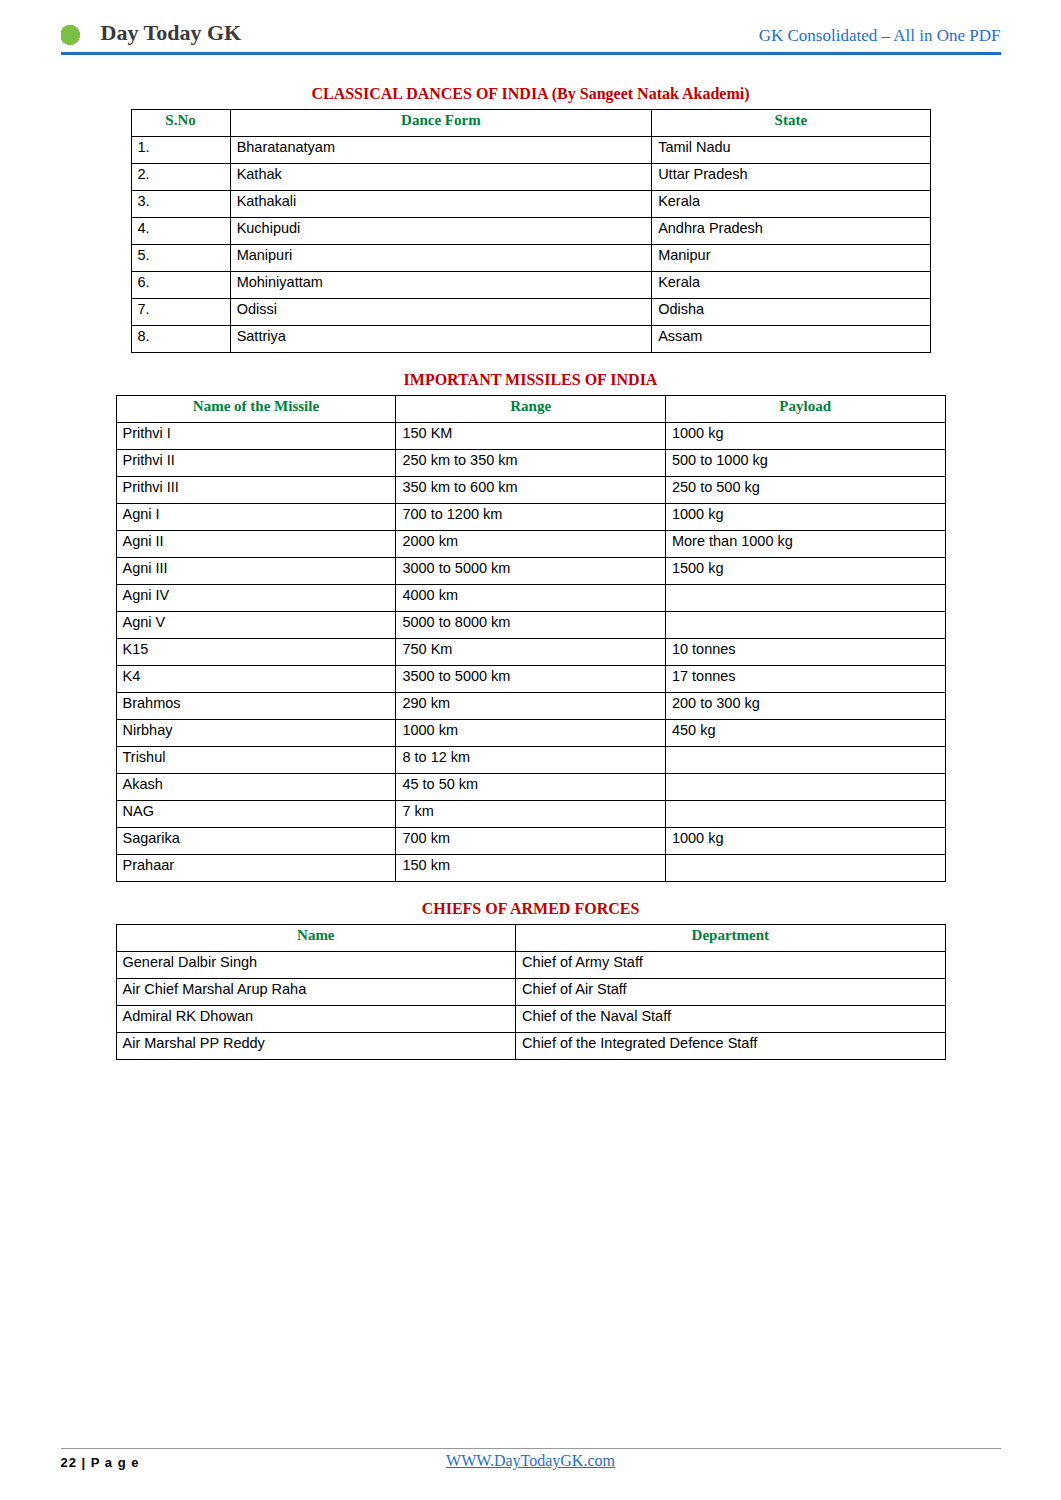Day Today GK
GK Consolidated – All in One PDF
CLASSICAL DANCES OF INDIA (By Sangeet Natak Akademi)
| S.No | Dance Form | State |
| --- | --- | --- |
| 1. | Bharatanatyam | Tamil Nadu |
| 2. | Kathak | Uttar Pradesh |
| 3. | Kathakali | Kerala |
| 4. | Kuchipudi | Andhra Pradesh |
| 5. | Manipuri | Manipur |
| 6. | Mohiniyattam | Kerala |
| 7. | Odissi | Odisha |
| 8. | Sattriya | Assam |
IMPORTANT MISSILES OF INDIA
| Name of the Missile | Range | Payload |
| --- | --- | --- |
| Prithvi I | 150 KM | 1000 kg |
| Prithvi II | 250 km to 350 km | 500 to 1000 kg |
| Prithvi III | 350 km to 600 km | 250 to 500 kg |
| Agni I | 700 to 1200 km | 1000 kg |
| Agni II | 2000 km | More than 1000 kg |
| Agni III | 3000 to 5000 km | 1500 kg |
| Agni IV | 4000 km | |
| Agni V | 5000 to 8000 km | |
| K15 | 750 Km | 10 tonnes |
| K4 | 3500 to 5000 km | 17 tonnes |
| Brahmos | 290 km | 200 to 300 kg |
| Nirbhay | 1000 km | 450 kg |
| Trishul | 8 to 12 km | |
| Akash | 45 to 50 km | |
| NAG | 7 km | |
| Sagarika | 700 km | 1000 kg |
| Prahaar | 150 km | |
CHIEFS OF ARMED FORCES
| Name | Department |
| --- | --- |
| General Dalbir Singh | Chief of Army Staff |
| Air Chief Marshal Arup Raha | Chief of Air Staff |
| Admiral RK Dhowan | Chief of the Naval Staff |
| Air Marshal PP Reddy | Chief of the Integrated Defence Staff |
22 | P a g e
WWW.DayTodayGK.com